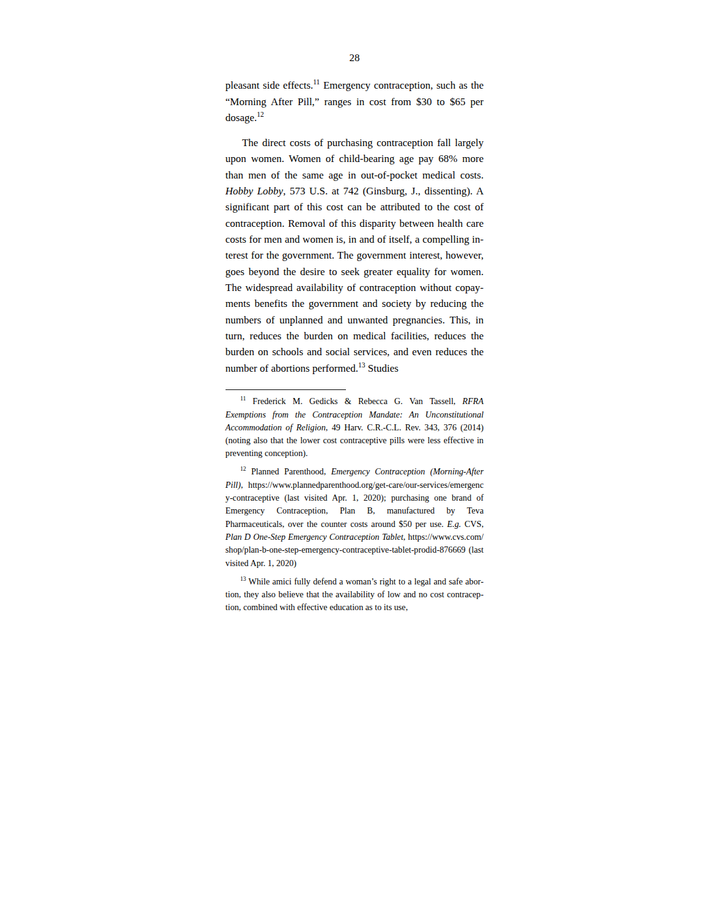28
pleasant side effects.11 Emergency contraception, such as the “Morning After Pill,” ranges in cost from $30 to $65 per dosage.12
The direct costs of purchasing contraception fall largely upon women. Women of child-bearing age pay 68% more than men of the same age in out-of-pocket medical costs. Hobby Lobby, 573 U.S. at 742 (Ginsburg, J., dissenting). A significant part of this cost can be attributed to the cost of contraception. Removal of this disparity between health care costs for men and women is, in and of itself, a compelling interest for the government. The government interest, however, goes beyond the desire to seek greater equality for women. The widespread availability of contraception without copayments benefits the government and society by reducing the numbers of unplanned and unwanted pregnancies. This, in turn, reduces the burden on medical facilities, reduces the burden on schools and social services, and even reduces the number of abortions performed.13 Studies
11 Frederick M. Gedicks & Rebecca G. Van Tassell, RFRA Exemptions from the Contraception Mandate: An Unconstitutional Accommodation of Religion, 49 Harv. C.R.-C.L. Rev. 343, 376 (2014) (noting also that the lower cost contraceptive pills were less effective in preventing conception).
12 Planned Parenthood, Emergency Contraception (Morning-After Pill), https://www.plannedparenthood.org/get-care/our-services/emergency-contraceptive (last visited Apr. 1, 2020); purchasing one brand of Emergency Contraception, Plan B, manufactured by Teva Pharmaceuticals, over the counter costs around $50 per use. E.g. CVS, Plan D One-Step Emergency Contraception Tablet, https://www.cvs.com/shop/plan-b-one-step-emergency-contraceptive-tablet-prodid-876669 (last visited Apr. 1, 2020)
13 While amici fully defend a woman’s right to a legal and safe abortion, they also believe that the availability of low and no cost contraception, combined with effective education as to its use,